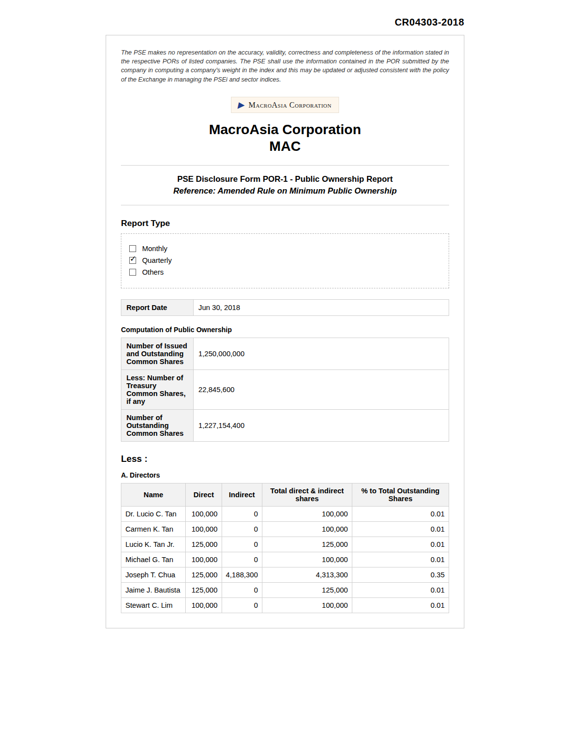CR04303-2018
The PSE makes no representation on the accuracy, validity, correctness and completeness of the information stated in the respective PORs of listed companies. The PSE shall use the information contained in the POR submitted by the company in computing a company's weight in the index and this may be updated or adjusted consistent with the policy of the Exchange in managing the PSEi and sector indices.
▶MacroAsia Corporation
MacroAsia Corporation
MAC
PSE Disclosure Form POR-1 - Public Ownership Report
Reference: Amended Rule on Minimum Public Ownership
Report Type
Monthly
Quarterly
Others
| Report Date | Jun 30, 2018 |
Computation of Public Ownership
| Number of Issued and Outstanding Common Shares | 1,250,000,000 |
| Less: Number of Treasury Common Shares, if any | 22,845,600 |
| Number of Outstanding Common Shares | 1,227,154,400 |
Less :
A. Directors
| Name | Direct | Indirect | Total direct & indirect shares | % to Total Outstanding Shares |
| --- | --- | --- | --- | --- |
| Dr. Lucio C. Tan | 100,000 | 0 | 100,000 | 0.01 |
| Carmen K. Tan | 100,000 | 0 | 100,000 | 0.01 |
| Lucio K. Tan Jr. | 125,000 | 0 | 125,000 | 0.01 |
| Michael G. Tan | 100,000 | 0 | 100,000 | 0.01 |
| Joseph T. Chua | 125,000 | 4,188,300 | 4,313,300 | 0.35 |
| Jaime J. Bautista | 125,000 | 0 | 125,000 | 0.01 |
| Stewart C. Lim | 100,000 | 0 | 100,000 | 0.01 |